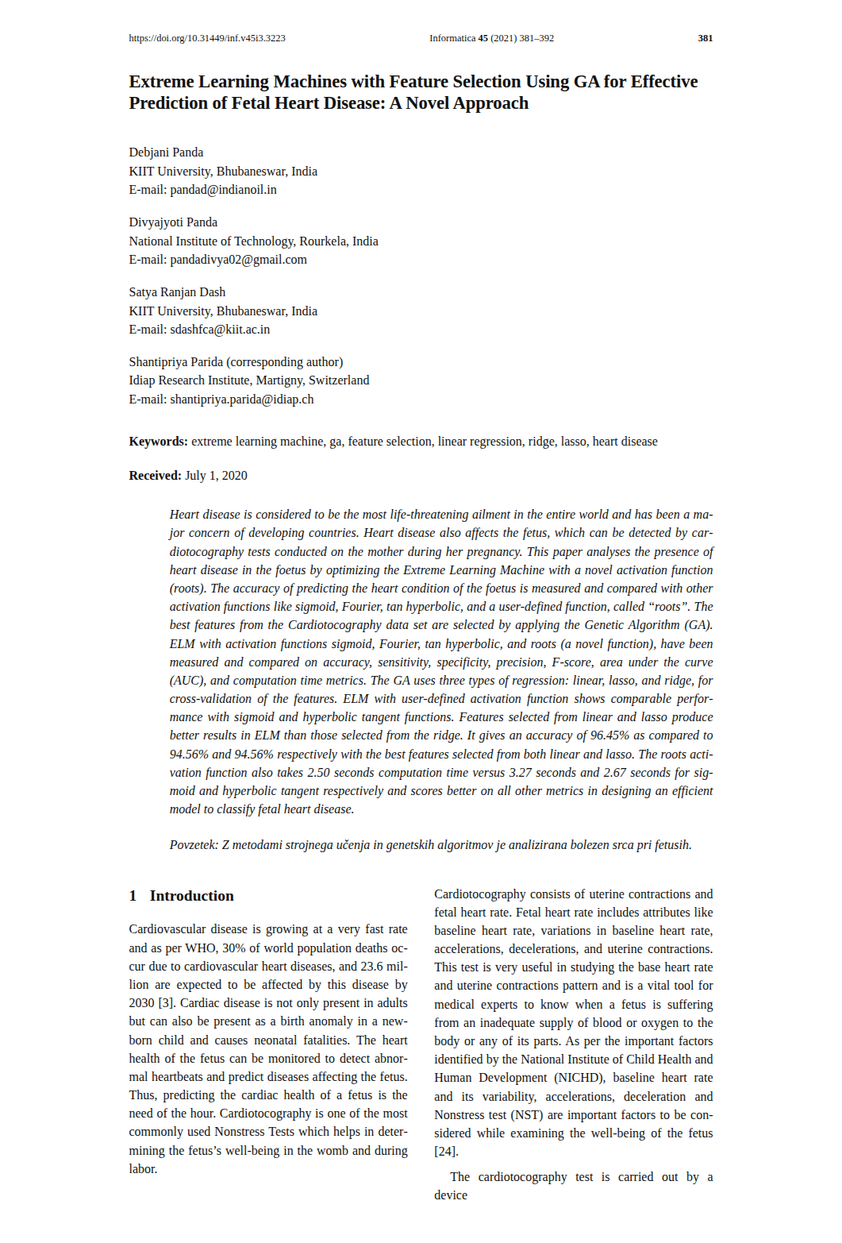https://doi.org/10.31449/inf.v45i3.3223 Informatica 45 (2021) 381–392 381
Extreme Learning Machines with Feature Selection Using GA for Effective Prediction of Fetal Heart Disease: A Novel Approach
Debjani Panda KIIT University, Bhubaneswar, India E-mail: pandad@indianoil.in
Divyajyoti Panda National Institute of Technology, Rourkela, India E-mail: pandadivya02@gmail.com
Satya Ranjan Dash KIIT University, Bhubaneswar, India E-mail: sdashfca@kiit.ac.in
Shantipriya Parida (corresponding author) Idiap Research Institute, Martigny, Switzerland E-mail: shantipriya.parida@idiap.ch
Keywords: extreme learning machine, ga, feature selection, linear regression, ridge, lasso, heart disease
Received: July 1, 2020
Heart disease is considered to be the most life-threatening ailment in the entire world and has been a major concern of developing countries. Heart disease also affects the fetus, which can be detected by cardiotocography tests conducted on the mother during her pregnancy. This paper analyses the presence of heart disease in the foetus by optimizing the Extreme Learning Machine with a novel activation function (roots). The accuracy of predicting the heart condition of the foetus is measured and compared with other activation functions like sigmoid, Fourier, tan hyperbolic, and a user-defined function, called “roots”. The best features from the Cardiotocography data set are selected by applying the Genetic Algorithm (GA). ELM with activation functions sigmoid, Fourier, tan hyperbolic, and roots (a novel function), have been measured and compared on accuracy, sensitivity, specificity, precision, F-score, area under the curve (AUC), and computation time metrics. The GA uses three types of regression: linear, lasso, and ridge, for cross-validation of the features. ELM with user-defined activation function shows comparable performance with sigmoid and hyperbolic tangent functions. Features selected from linear and lasso produce better results in ELM than those selected from the ridge. It gives an accuracy of 96.45% as compared to 94.56% and 94.56% respectively with the best features selected from both linear and lasso. The roots activation function also takes 2.50 seconds computation time versus 3.27 seconds and 2.67 seconds for sigmoid and hyperbolic tangent respectively and scores better on all other metrics in designing an efficient model to classify fetal heart disease.
Povzetek: Z metodami strojnega učenja in genetskih algoritmov je analizirana bolezen srca pri fetusih.
1 Introduction
Cardiovascular disease is growing at a very fast rate and as per WHO, 30% of world population deaths occur due to cardiovascular heart diseases, and 23.6 million are expected to be affected by this disease by 2030 [3]. Cardiac disease is not only present in adults but can also be present as a birth anomaly in a newborn child and causes neonatal fatalities. The heart health of the fetus can be monitored to detect abnormal heartbeats and predict diseases affecting the fetus. Thus, predicting the cardiac health of a fetus is the need of the hour. Cardiotocography is one of the most commonly used Nonstress Tests which helps in determining the fetus’s well-being in the womb and during labor.
Cardiotocography consists of uterine contractions and fetal heart rate. Fetal heart rate includes attributes like baseline heart rate, variations in baseline heart rate, accelerations, decelerations, and uterine contractions. This test is very useful in studying the base heart rate and uterine contractions pattern and is a vital tool for medical experts to know when a fetus is suffering from an inadequate supply of blood or oxygen to the body or any of its parts. As per the important factors identified by the National Institute of Child Health and Human Development (NICHD), baseline heart rate and its variability, accelerations, deceleration and Nonstress test (NST) are important factors to be considered while examining the well-being of the fetus [24].
The cardiotocography test is carried out by a device